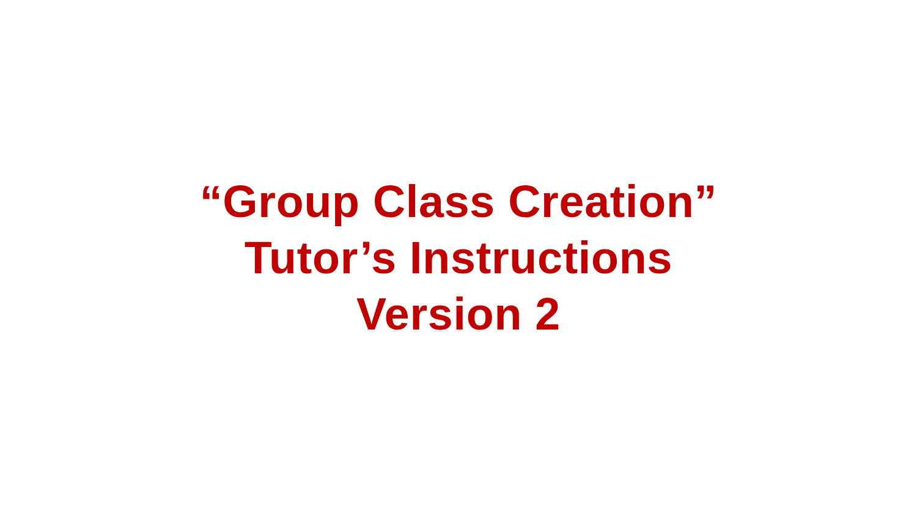“Group Class Creation” Tutor’s Instructions Version 2